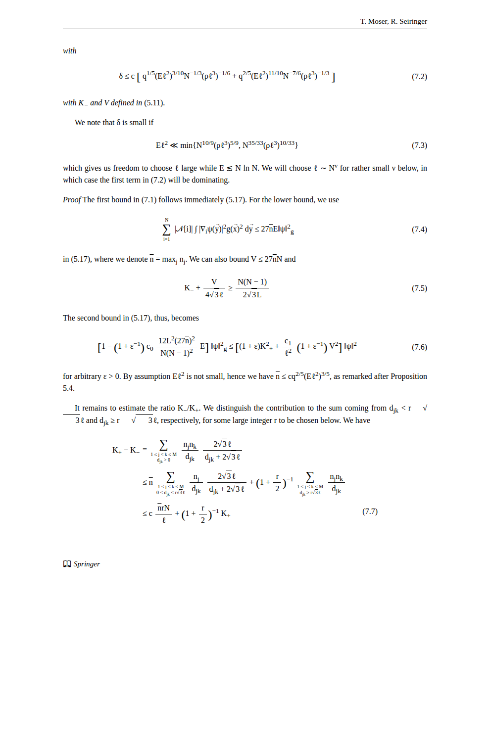T. Moser, R. Seiringer
with
δ ≤ c [ q1/5(Eℓ2)3/10N−1/3(ρℓ3)−1/6 + q2/5(Eℓ2)11/10N−7/6(ρℓ3)−1/3 ]
(7.2)
with K− and V defined in (5.11).
We note that δ is small if
Eℓ2 ≪ min{N10/9(ρℓ3)5/9, N35/33(ρℓ3)10/33}
(7.3)
which gives us freedom to choose ℓ large while E ≲ N ln N. We will choose ℓ ∼ Nν for rather small ν below, in which case the first term in (7.2) will be dominating.
Proof The first bound in (7.1) follows immediately (5.17). For the lower bound, we use
N∑i=1 |𝒩[i]| ∫ |∇iψ(y)|2g(x)2 dy ≤ 27n E‖ψ‖2g
(7.4)
in (5.17), where we denote n = maxj nj. We can also bound V ≤ 27n N and
K− + V 4√3ℓ ≥ N(N − 1) 2√3 L
(7.5)
The second bound in (5.17), thus, becomes
[1 − (1 + ε−1) c0 12L2(27n)2 N(N − 1)2 E] ‖ψ‖2g ≤ [(1 + ε)K2+ + c1 ℓ2 (1 + ε−1) V2] ‖ψ‖2
(7.6)
for arbitrary ε > 0. By assumption Eℓ2 is not small, hence we have n ≤ cq2/5(Eℓ2)3/5, as remarked after Proposition 5.4.
It remains to estimate the ratio K−/K+. We distinguish the contribution to the sum coming from djk < r√3ℓ and djk ≥ r√3ℓ, respectively, for some large integer r to be chosen below. We have
| K + − K − | = ∑ 1 ≤ j < k ≤ M d jk > 0 n j n k d jk 2 √ 3 ℓ d jk + 2 √ 3 ℓ | |
| | ≤ n ∑ 1 ≤ j < k ≤ M 0 < d jk < r √ 3 ℓ n j d jk 2 √ 3 ℓ d jk + 2 √ 3 ℓ + ( 1 + r 2 ) −1 ∑ 1 ≤ j < k ≤ M d jk ≥ r √ 3 ℓ n j n k d jk | |
| | ≤ c n rN ℓ + ( 1 + r 2 ) −1 K + | (7.7) |
🕮 Springer